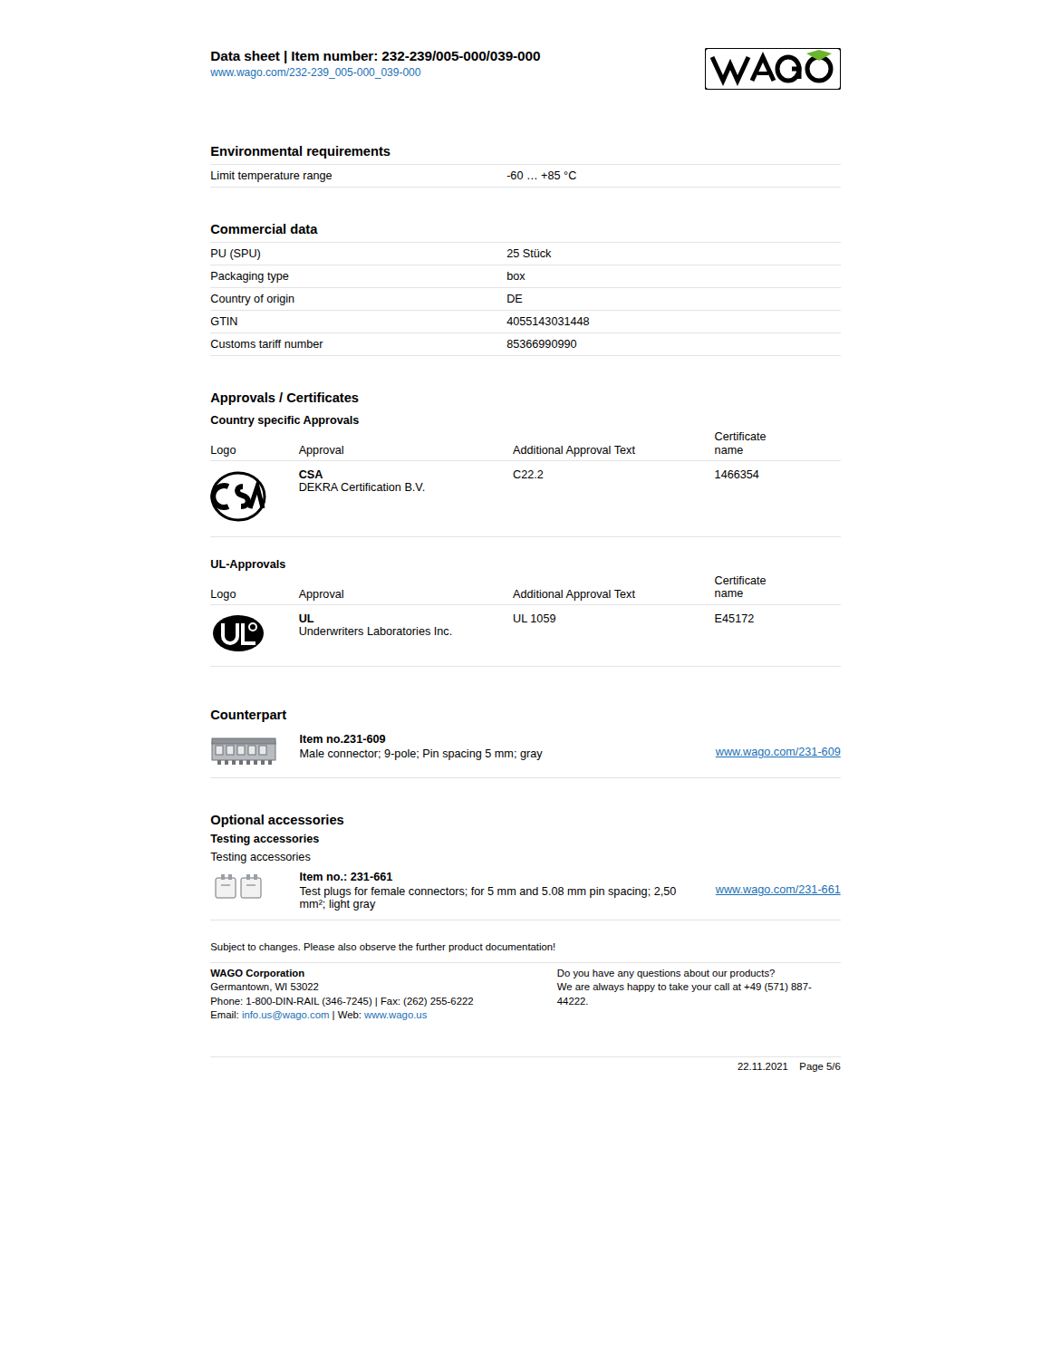Data sheet | Item number: 232-239/005-000/039-000
www.wago.com/232-239_005-000_039-000
Environmental requirements
| Limit temperature range | -60 … +85 °C |
Commercial data
| PU (SPU) | 25 Stück |
| Packaging type | box |
| Country of origin | DE |
| GTIN | 4055143031448 |
| Customs tariff number | 85366990990 |
Approvals / Certificates
Country specific Approvals
| Logo | Approval | Additional Approval Text | Certificate name |
| --- | --- | --- | --- |
| | CSA DEKRA Certification B.V. | C22.2 | 1466354 |
UL-Approvals
| Logo | Approval | Additional Approval Text | Certificate name |
| --- | --- | --- | --- |
| | UL Underwriters Laboratories Inc. | UL 1059 | E45172 |
Counterpart
Item no.231-609
Male connector; 9-pole; Pin spacing 5 mm; gray
www.wago.com/231-609
Optional accessories
Testing accessories
Testing accessories
Item no.: 231-661
Test plugs for female connectors; for 5 mm and 5.08 mm pin spacing; 2,50 mm²; light gray
www.wago.com/231-661
Subject to changes. Please also observe the further product documentation!
WAGO Corporation
Germantown, WI 53022
Phone: 1-800-DIN-RAIL (346-7245) | Fax: (262) 255-6222
Email: info.us@wago.com | Web: www.wago.us
Do you have any questions about our products?
We are always happy to take your call at +49 (571) 887-44222.
22.11.2021 Page 5/6